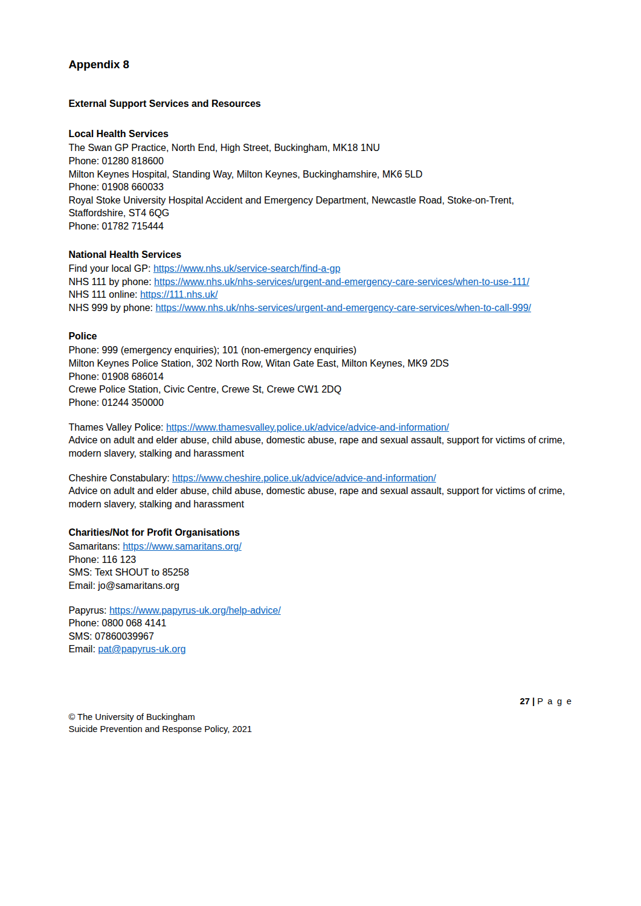Appendix 8
External Support Services and Resources
Local Health Services
The Swan GP Practice, North End, High Street, Buckingham, MK18 1NU
Phone: 01280 818600
Milton Keynes Hospital, Standing Way, Milton Keynes, Buckinghamshire, MK6 5LD
Phone: 01908 660033
Royal Stoke University Hospital Accident and Emergency Department, Newcastle Road, Stoke-on-Trent, Staffordshire, ST4 6QG
Phone: 01782 715444
National Health Services
Find your local GP: https://www.nhs.uk/service-search/find-a-gp
NHS 111 by phone: https://www.nhs.uk/nhs-services/urgent-and-emergency-care-services/when-to-use-111/
NHS 111 online: https://111.nhs.uk/
NHS 999 by phone: https://www.nhs.uk/nhs-services/urgent-and-emergency-care-services/when-to-call-999/
Police
Phone: 999 (emergency enquiries); 101 (non-emergency enquiries)
Milton Keynes Police Station, 302 North Row, Witan Gate East, Milton Keynes, MK9 2DS
Phone: 01908 686014
Crewe Police Station, Civic Centre, Crewe St, Crewe CW1 2DQ
Phone: 01244 350000
Thames Valley Police: https://www.thamesvalley.police.uk/advice/advice-and-information/
Advice on adult and elder abuse, child abuse, domestic abuse, rape and sexual assault, support for victims of crime, modern slavery, stalking and harassment
Cheshire Constabulary: https://www.cheshire.police.uk/advice/advice-and-information/
Advice on adult and elder abuse, child abuse, domestic abuse, rape and sexual assault, support for victims of crime, modern slavery, stalking and harassment
Charities/Not for Profit Organisations
Samaritans: https://www.samaritans.org/
Phone: 116 123
SMS: Text SHOUT to 85258
Email: jo@samaritans.org
Papyrus: https://www.papyrus-uk.org/help-advice/
Phone: 0800 068 4141
SMS: 07860039967
Email: pat@papyrus-uk.org
27 | P a g e
© The University of Buckingham
Suicide Prevention and Response Policy, 2021